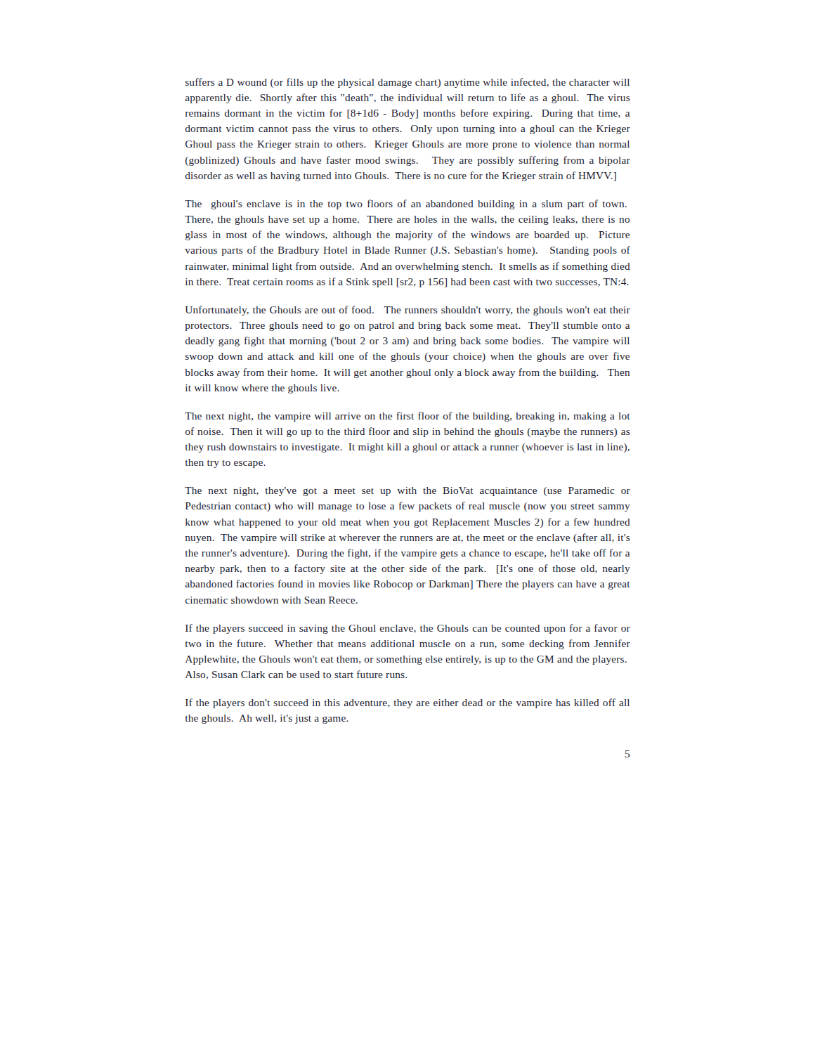suffers a D wound (or fills up the physical damage chart) anytime while infected, the character will apparently die. Shortly after this "death", the individual will return to life as a ghoul. The virus remains dormant in the victim for [8+1d6 - Body] months before expiring. During that time, a dormant victim cannot pass the virus to others. Only upon turning into a ghoul can the Krieger Ghoul pass the Krieger strain to others. Krieger Ghouls are more prone to violence than normal (goblinized) Ghouls and have faster mood swings. They are possibly suffering from a bipolar disorder as well as having turned into Ghouls. There is no cure for the Krieger strain of HMVV.]
The ghoul's enclave is in the top two floors of an abandoned building in a slum part of town. There, the ghouls have set up a home. There are holes in the walls, the ceiling leaks, there is no glass in most of the windows, although the majority of the windows are boarded up. Picture various parts of the Bradbury Hotel in Blade Runner (J.S. Sebastian's home). Standing pools of rainwater, minimal light from outside. And an overwhelming stench. It smells as if something died in there. Treat certain rooms as if a Stink spell [sr2, p 156] had been cast with two successes, TN:4.
Unfortunately, the Ghouls are out of food. The runners shouldn't worry, the ghouls won't eat their protectors. Three ghouls need to go on patrol and bring back some meat. They'll stumble onto a deadly gang fight that morning ('bout 2 or 3 am) and bring back some bodies. The vampire will swoop down and attack and kill one of the ghouls (your choice) when the ghouls are over five blocks away from their home. It will get another ghoul only a block away from the building. Then it will know where the ghouls live.
The next night, the vampire will arrive on the first floor of the building, breaking in, making a lot of noise. Then it will go up to the third floor and slip in behind the ghouls (maybe the runners) as they rush downstairs to investigate. It might kill a ghoul or attack a runner (whoever is last in line), then try to escape.
The next night, they've got a meet set up with the BioVat acquaintance (use Paramedic or Pedestrian contact) who will manage to lose a few packets of real muscle (now you street sammy know what happened to your old meat when you got Replacement Muscles 2) for a few hundred nuyen. The vampire will strike at wherever the runners are at, the meet or the enclave (after all, it's the runner's adventure). During the fight, if the vampire gets a chance to escape, he'll take off for a nearby park, then to a factory site at the other side of the park. [It's one of those old, nearly abandoned factories found in movies like Robocop or Darkman] There the players can have a great cinematic showdown with Sean Reece.
If the players succeed in saving the Ghoul enclave, the Ghouls can be counted upon for a favor or two in the future. Whether that means additional muscle on a run, some decking from Jennifer Applewhite, the Ghouls won't eat them, or something else entirely, is up to the GM and the players. Also, Susan Clark can be used to start future runs.
If the players don't succeed in this adventure, they are either dead or the vampire has killed off all the ghouls. Ah well, it's just a game.
5